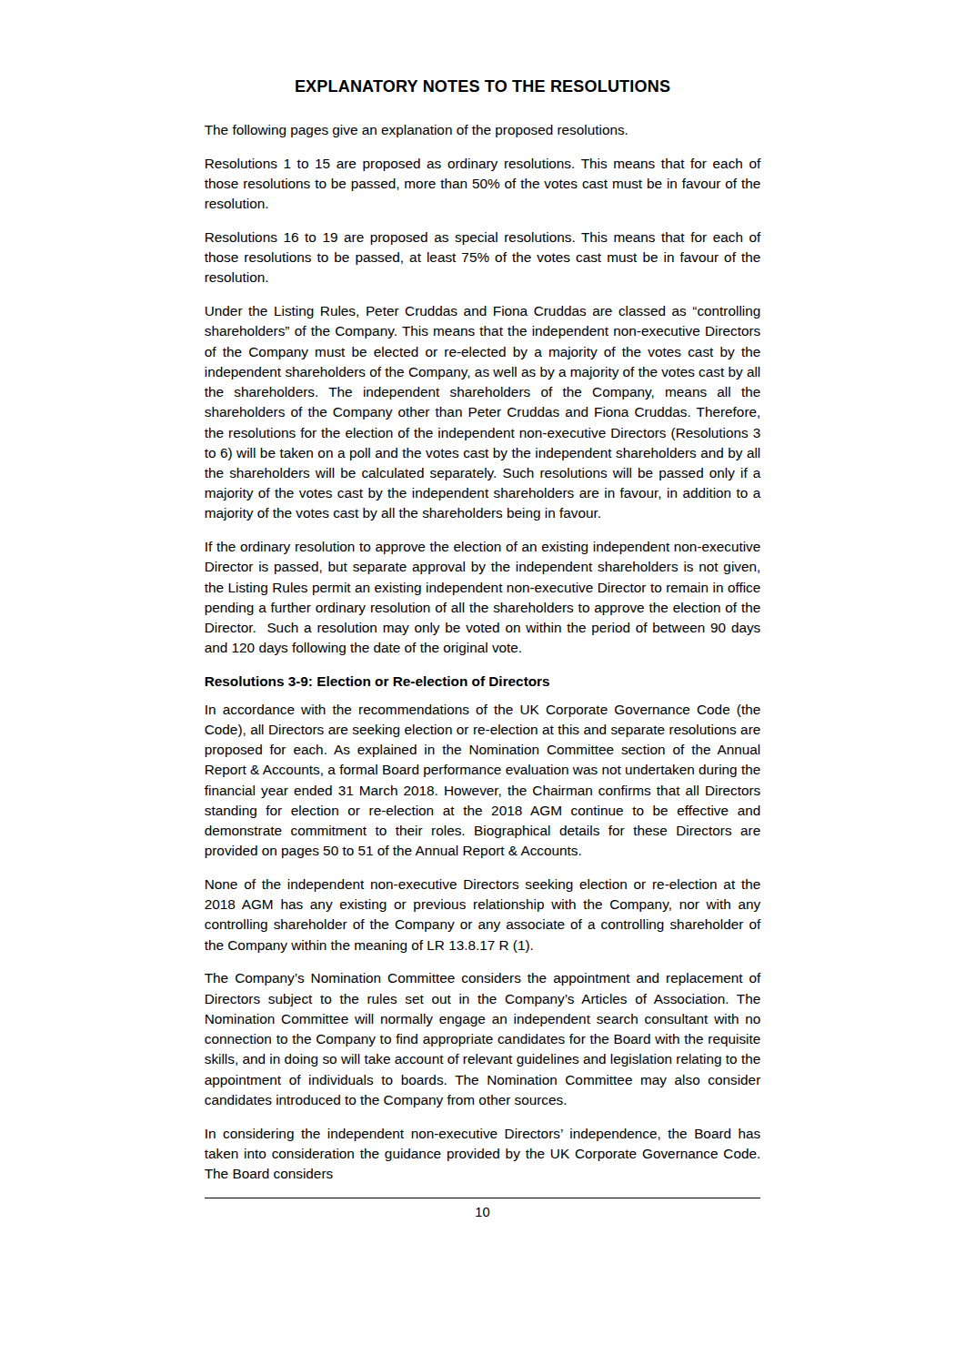EXPLANATORY NOTES TO THE RESOLUTIONS
The following pages give an explanation of the proposed resolutions.
Resolutions 1 to 15 are proposed as ordinary resolutions. This means that for each of those resolutions to be passed, more than 50% of the votes cast must be in favour of the resolution.
Resolutions 16 to 19 are proposed as special resolutions. This means that for each of those resolutions to be passed, at least 75% of the votes cast must be in favour of the resolution.
Under the Listing Rules, Peter Cruddas and Fiona Cruddas are classed as “controlling shareholders” of the Company. This means that the independent non-executive Directors of the Company must be elected or re-elected by a majority of the votes cast by the independent shareholders of the Company, as well as by a majority of the votes cast by all the shareholders. The independent shareholders of the Company, means all the shareholders of the Company other than Peter Cruddas and Fiona Cruddas. Therefore, the resolutions for the election of the independent non-executive Directors (Resolutions 3 to 6) will be taken on a poll and the votes cast by the independent shareholders and by all the shareholders will be calculated separately. Such resolutions will be passed only if a majority of the votes cast by the independent shareholders are in favour, in addition to a majority of the votes cast by all the shareholders being in favour.
If the ordinary resolution to approve the election of an existing independent non-executive Director is passed, but separate approval by the independent shareholders is not given, the Listing Rules permit an existing independent non-executive Director to remain in office pending a further ordinary resolution of all the shareholders to approve the election of the Director. Such a resolution may only be voted on within the period of between 90 days and 120 days following the date of the original vote.
Resolutions 3-9: Election or Re-election of Directors
In accordance with the recommendations of the UK Corporate Governance Code (the Code), all Directors are seeking election or re-election at this and separate resolutions are proposed for each. As explained in the Nomination Committee section of the Annual Report & Accounts, a formal Board performance evaluation was not undertaken during the financial year ended 31 March 2018. However, the Chairman confirms that all Directors standing for election or re-election at the 2018 AGM continue to be effective and demonstrate commitment to their roles. Biographical details for these Directors are provided on pages 50 to 51 of the Annual Report & Accounts.
None of the independent non-executive Directors seeking election or re-election at the 2018 AGM has any existing or previous relationship with the Company, nor with any controlling shareholder of the Company or any associate of a controlling shareholder of the Company within the meaning of LR 13.8.17 R (1).
The Company’s Nomination Committee considers the appointment and replacement of Directors subject to the rules set out in the Company’s Articles of Association. The Nomination Committee will normally engage an independent search consultant with no connection to the Company to find appropriate candidates for the Board with the requisite skills, and in doing so will take account of relevant guidelines and legislation relating to the appointment of individuals to boards. The Nomination Committee may also consider candidates introduced to the Company from other sources.
In considering the independent non-executive Directors’ independence, the Board has taken into consideration the guidance provided by the UK Corporate Governance Code. The Board considers
10